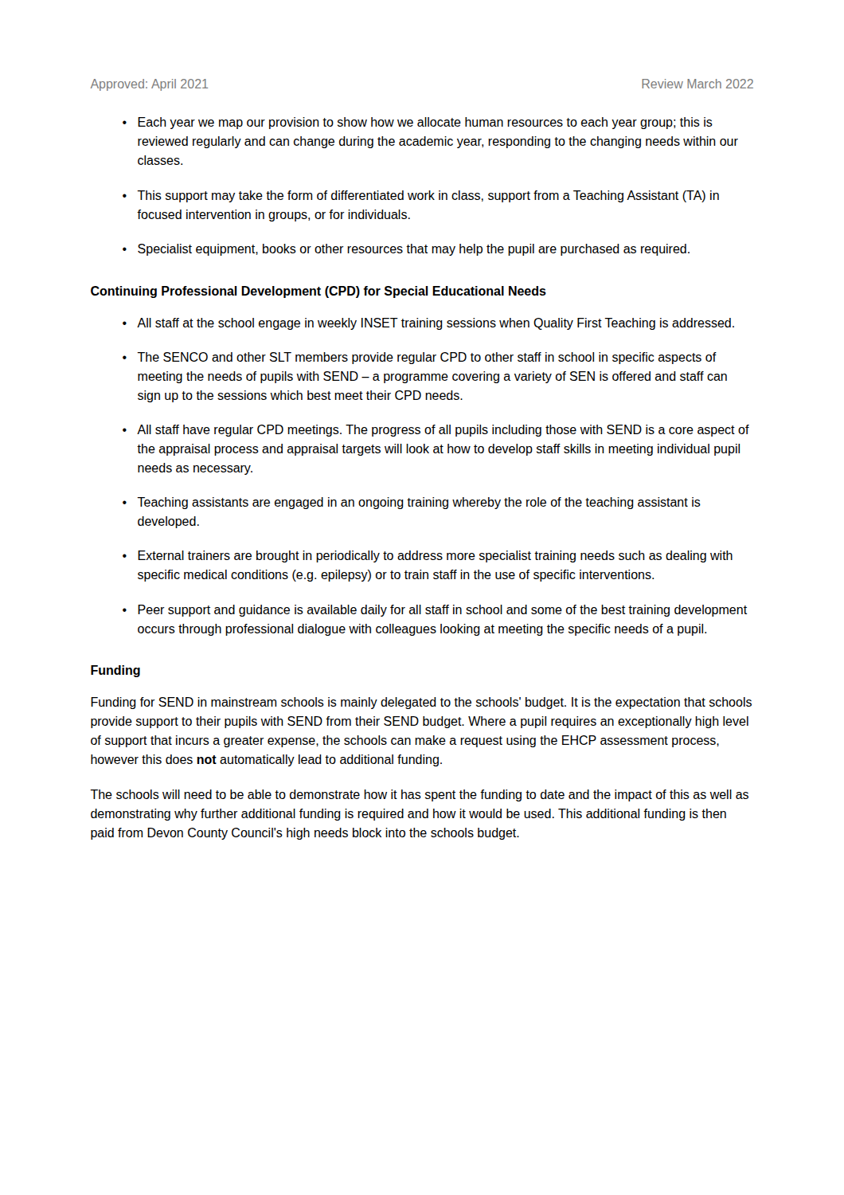Approved: April 2021 Review March 2022
Each year we map our provision to show how we allocate human resources to each year group; this is reviewed regularly and can change during the academic year, responding to the changing needs within our classes.
This support may take the form of differentiated work in class, support from a Teaching Assistant (TA) in focused intervention in groups, or for individuals.
Specialist equipment, books or other resources that may help the pupil are purchased as required.
Continuing Professional Development (CPD) for Special Educational Needs
All staff at the school engage in weekly INSET training sessions when Quality First Teaching is addressed.
The SENCO and other SLT members provide regular CPD to other staff in school in specific aspects of meeting the needs of pupils with SEND – a programme covering a variety of SEN is offered and staff can sign up to the sessions which best meet their CPD needs.
All staff have regular CPD meetings. The progress of all pupils including those with SEND is a core aspect of the appraisal process and appraisal targets will look at how to develop staff skills in meeting individual pupil needs as necessary.
Teaching assistants are engaged in an ongoing training whereby the role of the teaching assistant is developed.
External trainers are brought in periodically to address more specialist training needs such as dealing with specific medical conditions (e.g. epilepsy) or to train staff in the use of specific interventions.
Peer support and guidance is available daily for all staff in school and some of the best training development occurs through professional dialogue with colleagues looking at meeting the specific needs of a pupil.
Funding
Funding for SEND in mainstream schools is mainly delegated to the schools' budget. It is the expectation that schools provide support to their pupils with SEND from their SEND budget. Where a pupil requires an exceptionally high level of support that incurs a greater expense, the schools can make a request using the EHCP assessment process, however this does not automatically lead to additional funding.
The schools will need to be able to demonstrate how it has spent the funding to date and the impact of this as well as demonstrating why further additional funding is required and how it would be used. This additional funding is then paid from Devon County Council's high needs block into the schools budget.